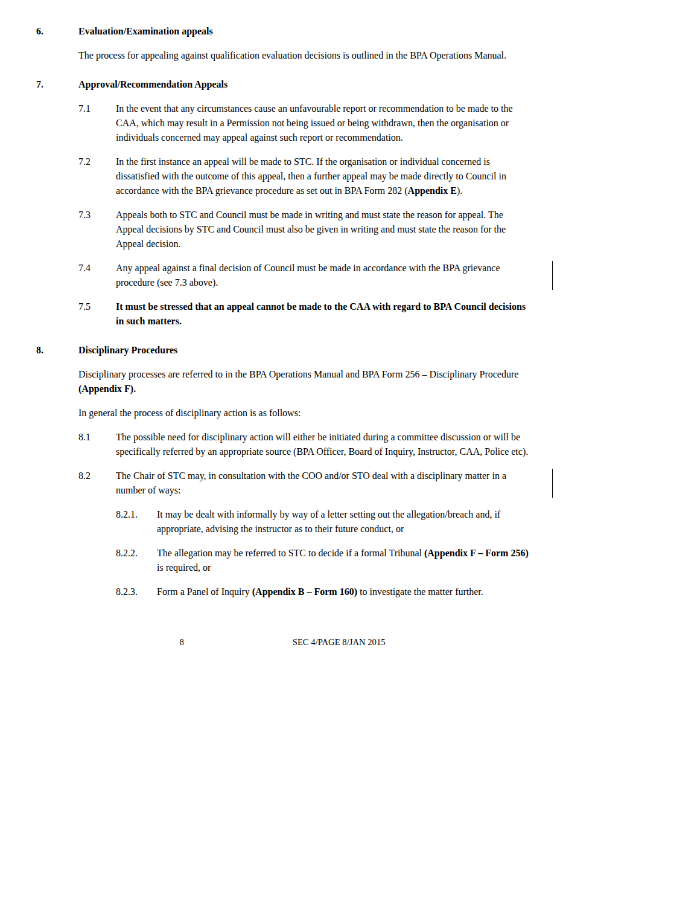6. Evaluation/Examination appeals
The process for appealing against qualification evaluation decisions is outlined in the BPA Operations Manual.
7. Approval/Recommendation Appeals
7.1 In the event that any circumstances cause an unfavourable report or recommendation to be made to the CAA, which may result in a Permission not being issued or being withdrawn, then the organisation or individuals concerned may appeal against such report or recommendation.
7.2 In the first instance an appeal will be made to STC. If the organisation or individual concerned is dissatisfied with the outcome of this appeal, then a further appeal may be made directly to Council in accordance with the BPA grievance procedure as set out in BPA Form 282 (Appendix E).
7.3 Appeals both to STC and Council must be made in writing and must state the reason for appeal. The Appeal decisions by STC and Council must also be given in writing and must state the reason for the Appeal decision.
7.4 Any appeal against a final decision of Council must be made in accordance with the BPA grievance procedure (see 7.3 above).
7.5 It must be stressed that an appeal cannot be made to the CAA with regard to BPA Council decisions in such matters.
8. Disciplinary Procedures
Disciplinary processes are referred to in the BPA Operations Manual and BPA Form 256 – Disciplinary Procedure (Appendix F).
In general the process of disciplinary action is as follows:
8.1 The possible need for disciplinary action will either be initiated during a committee discussion or will be specifically referred by an appropriate source (BPA Officer, Board of Inquiry, Instructor, CAA, Police etc).
8.2 The Chair of STC may, in consultation with the COO and/or STO deal with a disciplinary matter in a number of ways:
8.2.1. It may be dealt with informally by way of a letter setting out the allegation/breach and, if appropriate, advising the instructor as to their future conduct, or
8.2.2. The allegation may be referred to STC to decide if a formal Tribunal (Appendix F – Form 256) is required, or
8.2.3. Form a Panel of Inquiry (Appendix B – Form 160) to investigate the matter further.
8 SEC 4/PAGE 8/JAN 2015